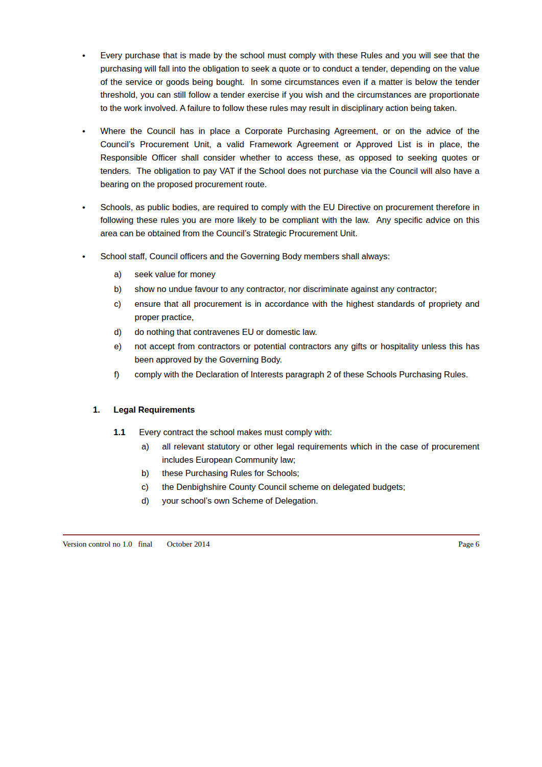Every purchase that is made by the school must comply with these Rules and you will see that the purchasing will fall into the obligation to seek a quote or to conduct a tender, depending on the value of the service or goods being bought. In some circumstances even if a matter is below the tender threshold, you can still follow a tender exercise if you wish and the circumstances are proportionate to the work involved. A failure to follow these rules may result in disciplinary action being taken.
Where the Council has in place a Corporate Purchasing Agreement, or on the advice of the Council’s Procurement Unit, a valid Framework Agreement or Approved List is in place, the Responsible Officer shall consider whether to access these, as opposed to seeking quotes or tenders. The obligation to pay VAT if the School does not purchase via the Council will also have a bearing on the proposed procurement route.
Schools, as public bodies, are required to comply with the EU Directive on procurement therefore in following these rules you are more likely to be compliant with the law. Any specific advice on this area can be obtained from the Council’s Strategic Procurement Unit.
School staff, Council officers and the Governing Body members shall always:
seek value for money
show no undue favour to any contractor, nor discriminate against any contractor;
ensure that all procurement is in accordance with the highest standards of propriety and proper practice,
do nothing that contravenes EU or domestic law.
not accept from contractors or potential contractors any gifts or hospitality unless this has been approved by the Governing Body.
comply with the Declaration of Interests paragraph 2 of these Schools Purchasing Rules.
1. Legal Requirements
1.1 Every contract the school makes must comply with:
all relevant statutory or other legal requirements which in the case of procurement includes European Community law;
these Purchasing Rules for Schools;
the Denbighshire County Council scheme on delegated budgets;
your school’s own Scheme of Delegation.
Version control no 1.0 final October 2014
Page 6